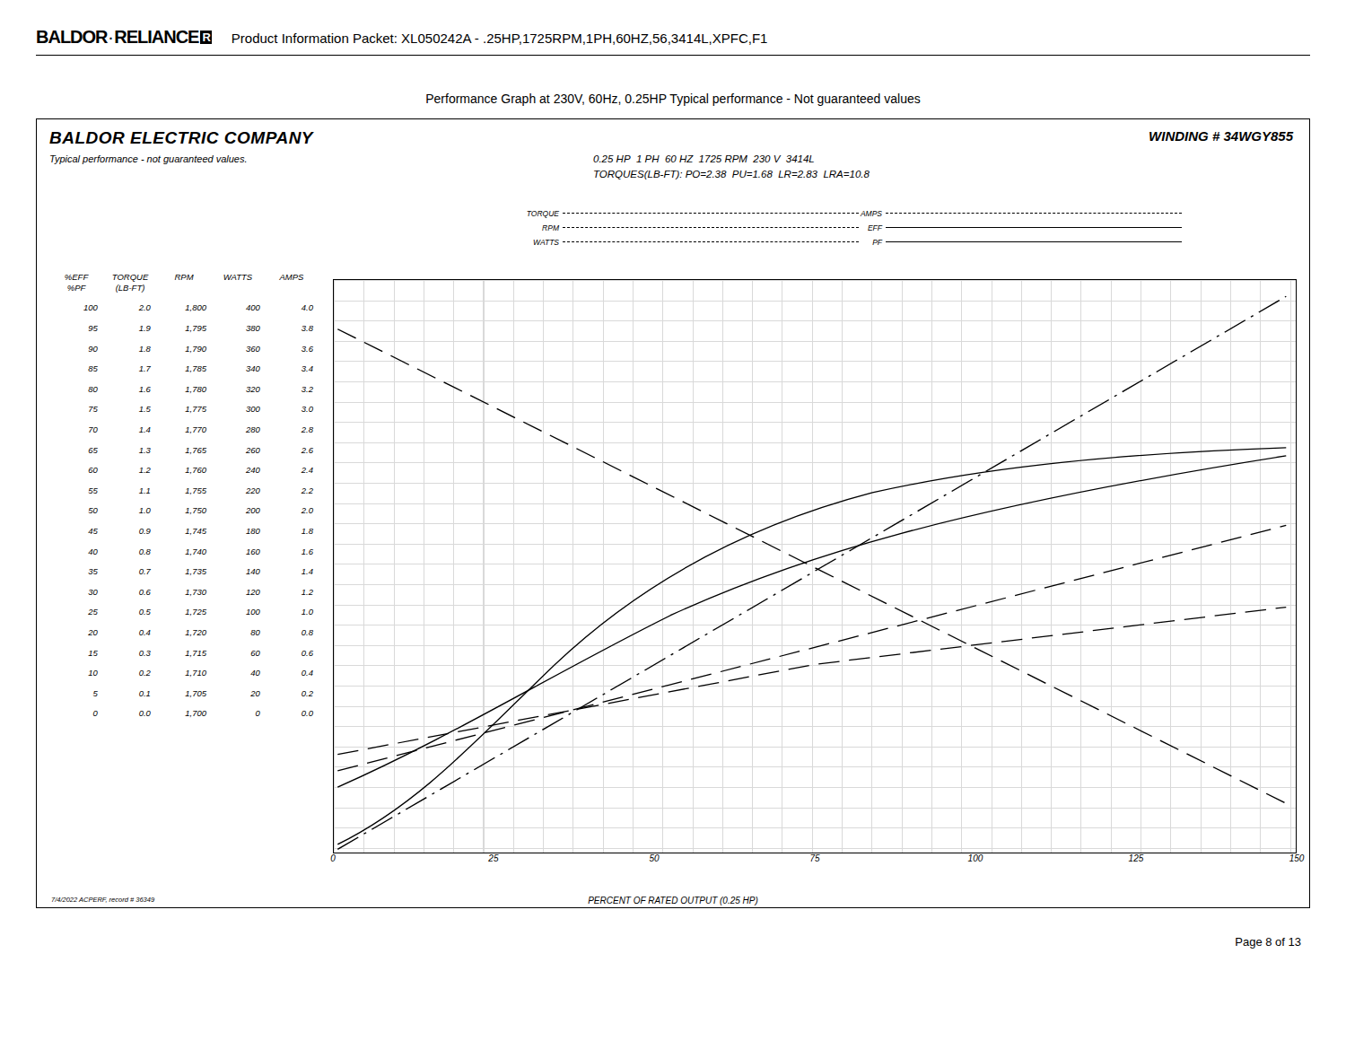BALDOR·RELIANCER
Product Information Packet: XL050242A - .25HP,1725RPM,1PH,60HZ,56,3414L,XPFC,F1
Performance Graph at 230V, 60Hz, 0.25HP Typical performance - Not guaranteed values
BALDOR ELECTRIC COMPANY
WINDING # 34WGY855
Typical performance - not guaranteed values.
0.25 HP 1 PH 60 HZ 1725 RPM 230 V 3414L
TORQUES(LB-FT): PO=2.38 PU=1.68 LR=2.83 LRA=10.8
TORQUE
AMPS
RPM
EFF
WATTS
PF
%EFF
%PF
TORQUE
(LB-FT)
RPM
WATTS
AMPS
| 100 | 2.0 | 1,800 | 400 | 4.0 |
| 95 | 1.9 | 1,795 | 380 | 3.8 |
| 90 | 1.8 | 1,790 | 360 | 3.6 |
| 85 | 1.7 | 1,785 | 340 | 3.4 |
| 80 | 1.6 | 1,780 | 320 | 3.2 |
| 75 | 1.5 | 1,775 | 300 | 3.0 |
| 70 | 1.4 | 1,770 | 280 | 2.8 |
| 65 | 1.3 | 1,765 | 260 | 2.6 |
| 60 | 1.2 | 1,760 | 240 | 2.4 |
| 55 | 1.1 | 1,755 | 220 | 2.2 |
| 50 | 1.0 | 1,750 | 200 | 2.0 |
| 45 | 0.9 | 1,745 | 180 | 1.8 |
| 40 | 0.8 | 1,740 | 160 | 1.6 |
| 35 | 0.7 | 1,735 | 140 | 1.4 |
| 30 | 0.6 | 1,730 | 120 | 1.2 |
| 25 | 0.5 | 1,725 | 100 | 1.0 |
| 20 | 0.4 | 1,720 | 80 | 0.8 |
| 15 | 0.3 | 1,715 | 60 | 0.6 |
| 10 | 0.2 | 1,710 | 40 | 0.4 |
| 5 | 0.1 | 1,705 | 20 | 0.2 |
| 0 | 0.0 | 1,700 | 0 | 0.0 |
0 25 50 75 100 125 150
PERCENT OF RATED OUTPUT (0.25 HP)
7/4/2022 ACPERF, record # 36349
Page 8 of 13